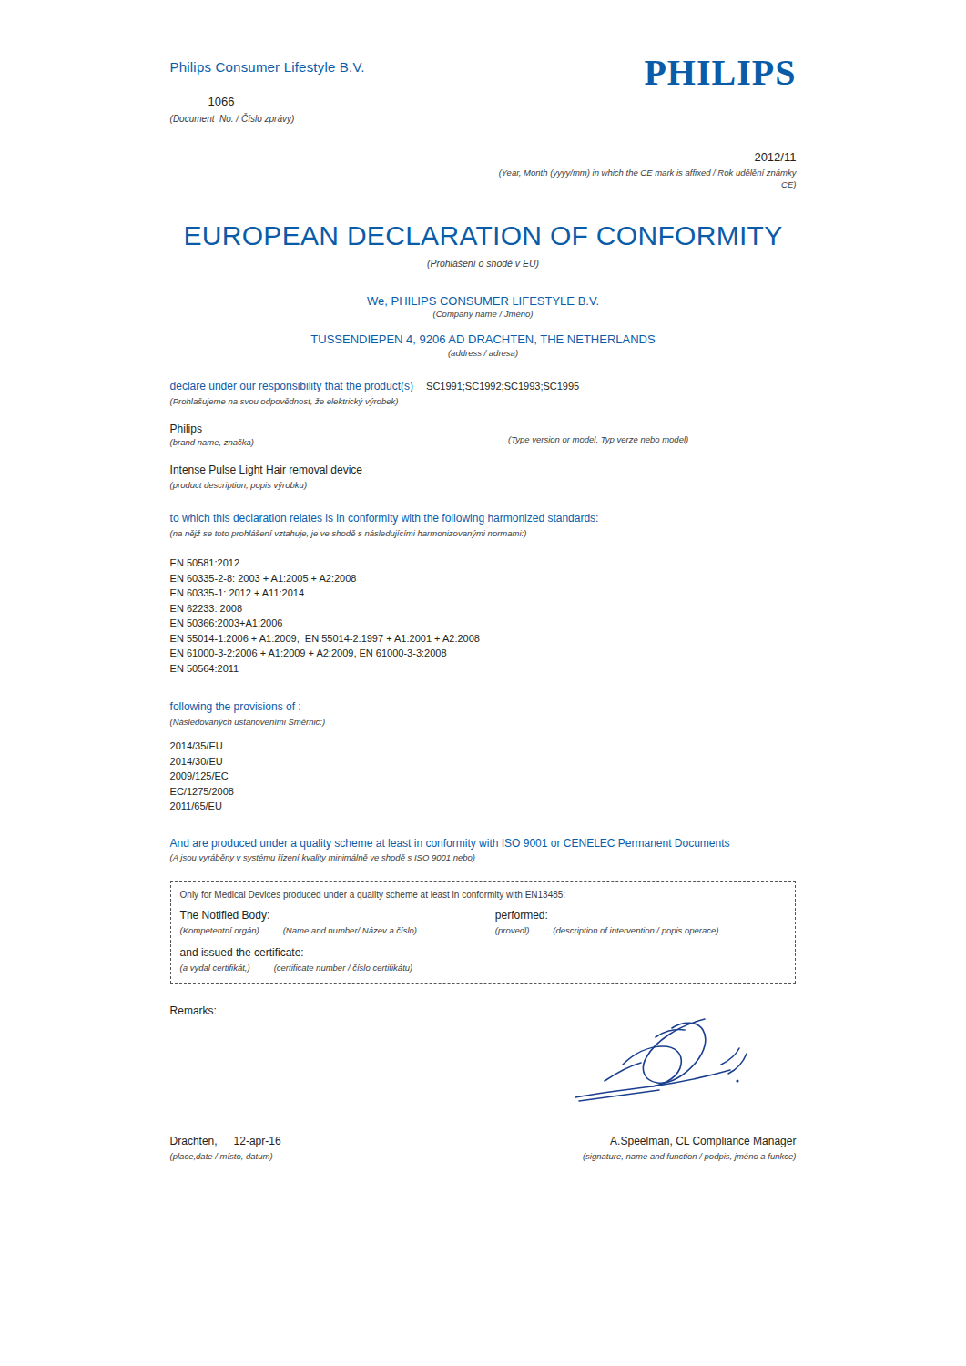Philips Consumer Lifestyle B.V.
1066
(Document No. / Číslo zprávy)
PHILIPS
2012/11
(Year, Month (yyyy/mm) in which the CE mark is affixed / Rok udělění známky CE)
EUROPEAN DECLARATION OF CONFORMITY
(Prohlášení o shodě v EU)
We, PHILIPS CONSUMER LIFESTYLE B.V.
(Company name / Jméno)
TUSSENDIEPEN 4, 9206 AD DRACHTEN, THE NETHERLANDS
(address / adresa)
declare under our responsibility that the product(s)
(Prohlašujeme na svou odpovědnost, že elektrický výrobek)
SC1991;SC1992;SC1993;SC1995
Philips
(brand name, značka)
(Type version or model, Typ verze nebo model)
Intense Pulse Light Hair removal device
(product description, popis výrobku)
to which this declaration relates is in conformity with the following harmonized standards:
(na nějž se toto prohlášení vztahuje, je ve shodě s následujícími harmonizovanými normami:)
EN 50581:2012
EN 60335-2-8: 2003 + A1:2005 + A2:2008
EN 60335-1: 2012 + A11:2014
EN 62233: 2008
EN 50366:2003+A1;2006
EN 55014-1:2006 + A1:2009, EN 55014-2:1997 + A1:2001 + A2:2008
EN 61000-3-2:2006 + A1:2009 + A2:2009, EN 61000-3-3:2008
EN 50564:2011
following the provisions of :
(Následovaných ustanoveními Směrnic:)
2014/35/EU
2014/30/EU
2009/125/EC
EC/1275/2008
2011/65/EU
And are produced under a quality scheme at least in conformity with ISO 9001 or CENELEC Permanent Documents
(A jsou vyráběny v systému řízení kvality minimálně ve shodě s ISO 9001 nebo)
Only for Medical Devices produced under a quality scheme at least in conformity with EN13485:
The Notified Body:
performed:
(Kompetentní orgán) (Name and number/ Název a číslo)
(provedl) (description of intervention / popis operace)
and issued the certificate:
(a vydal certifikát,) (certificate number / číslo certifikátu)
Remarks:
Drachten, 12-apr-16
(place,date / místo, datum)
A.Speelman, CL Compliance Manager
(signature, name and function / podpis, jméno a funkce)